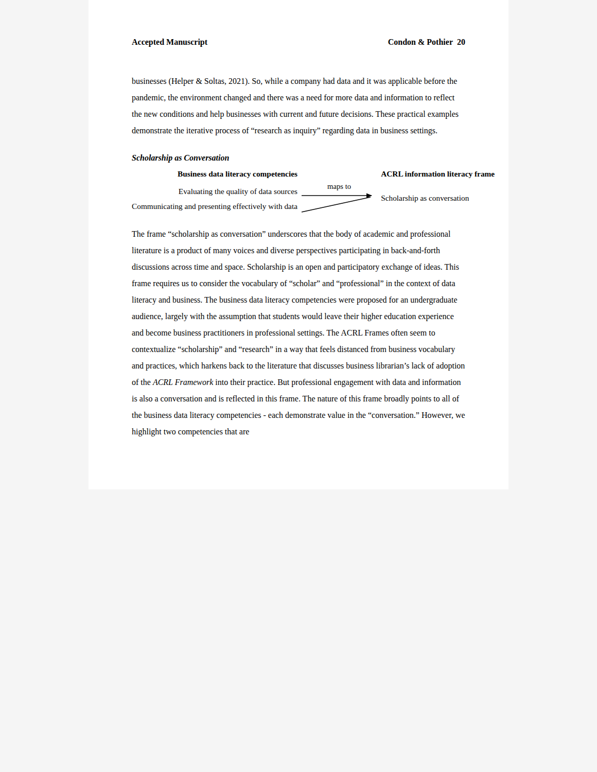Accepted Manuscript Condon & Pothier 20
businesses (Helper & Soltas, 2021). So, while a company had data and it was applicable before the pandemic, the environment changed and there was a need for more data and information to reflect the new conditions and help businesses with current and future decisions. These practical examples demonstrate the iterative process of “research as inquiry” regarding data in business settings.
Scholarship as Conversation
| Business data literacy competencies | | ACRL information literacy frame |
| --- | --- | --- |
| Evaluating the quality of data sources Communicating and presenting effectively with data | maps to | Scholarship as conversation |
The frame “scholarship as conversation” underscores that the body of academic and professional literature is a product of many voices and diverse perspectives participating in back-and-forth discussions across time and space. Scholarship is an open and participatory exchange of ideas. This frame requires us to consider the vocabulary of “scholar” and “professional” in the context of data literacy and business. The business data literacy competencies were proposed for an undergraduate audience, largely with the assumption that students would leave their higher education experience and become business practitioners in professional settings. The ACRL Frames often seem to contextualize “scholarship” and “research” in a way that feels distanced from business vocabulary and practices, which harkens back to the literature that discusses business librarian’s lack of adoption of the ACRL Framework into their practice. But professional engagement with data and information is also a conversation and is reflected in this frame. The nature of this frame broadly points to all of the business data literacy competencies - each demonstrate value in the “conversation.” However, we highlight two competencies that are